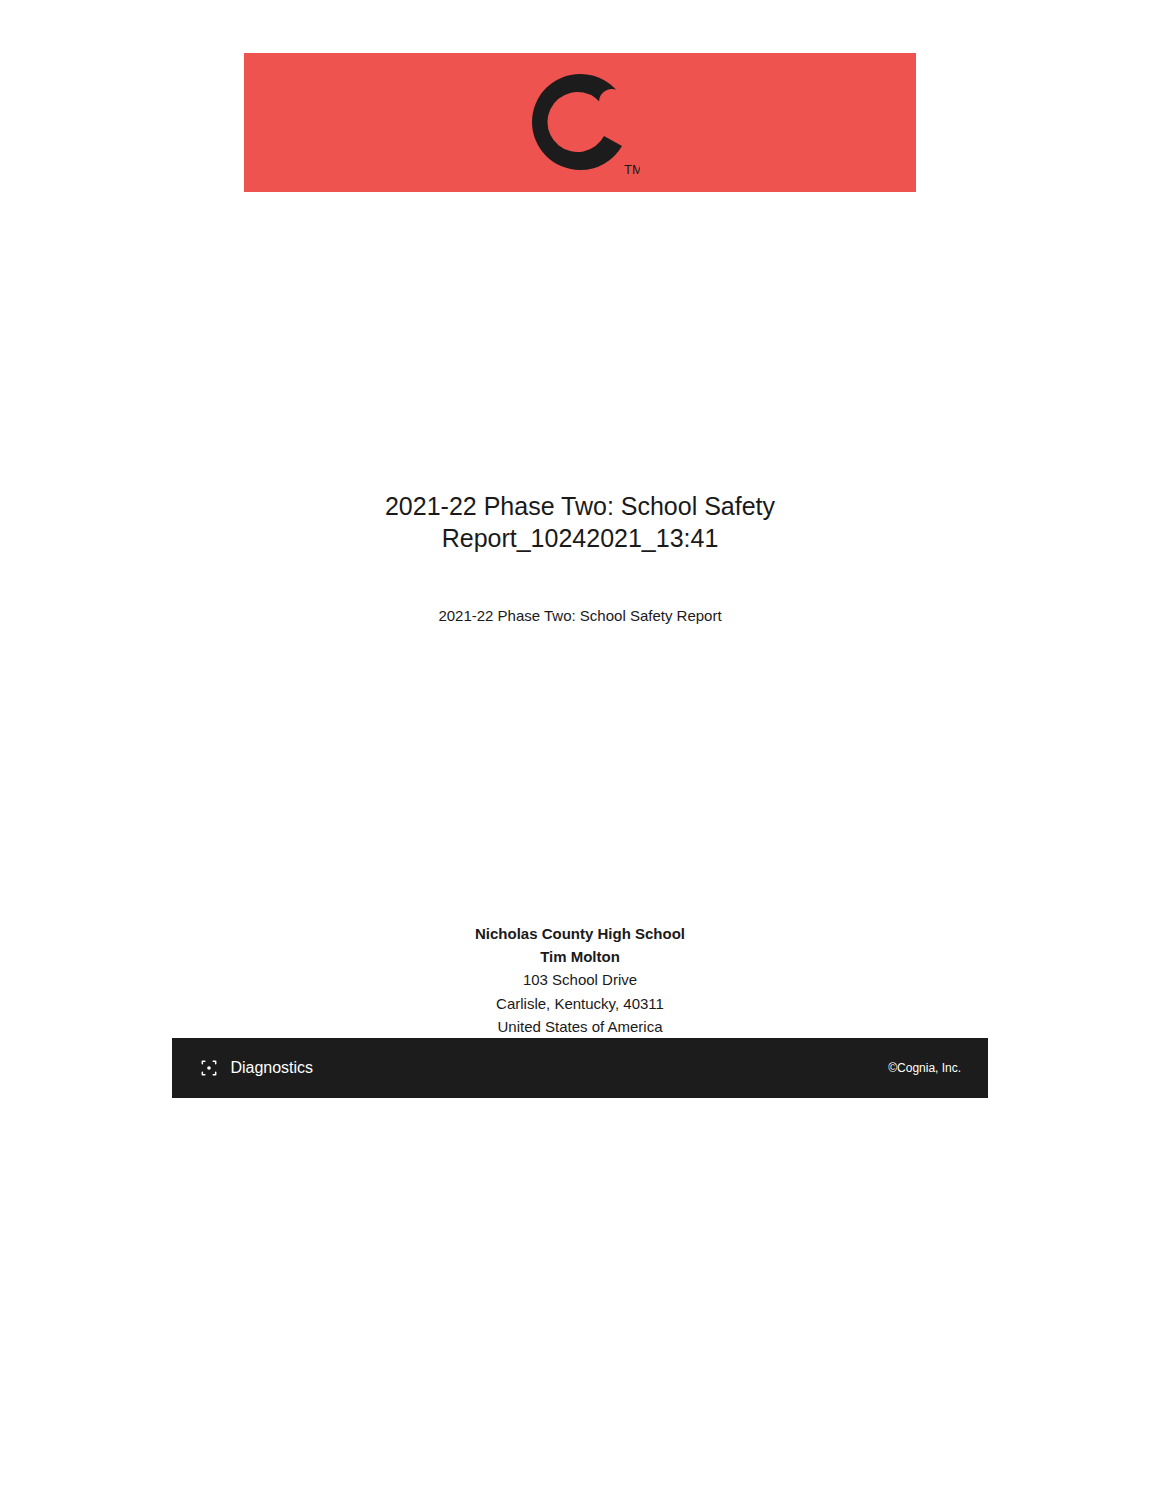TM
2021-22 Phase Two: School Safety Report_10242021_13:41
2021-22 Phase Two: School Safety Report
Nicholas County High School
Tim Molton
103 School Drive
Carlisle, Kentucky, 40311
United States of America
Diagnostics
©Cognia, Inc.